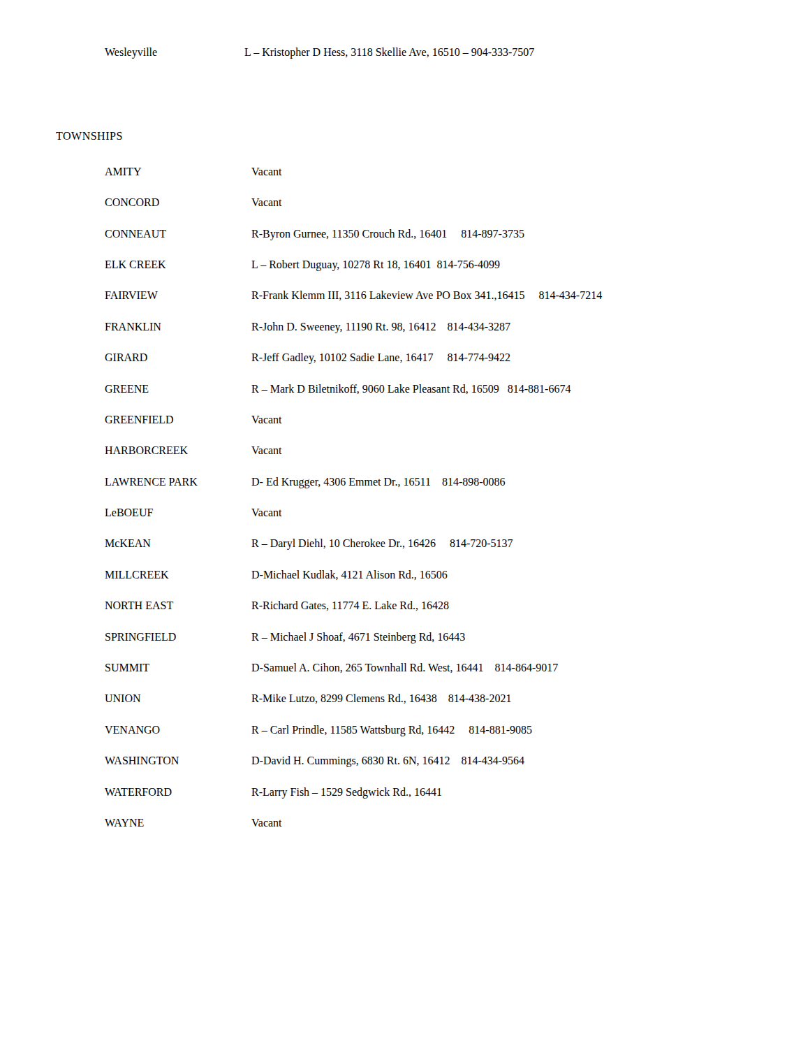Wesleyville L – Kristopher D Hess, 3118 Skellie Ave, 16510 – 904-333-7507
TOWNSHIPS
| AMITY | Vacant |
| CONCORD | Vacant |
| CONNEAUT | R-Byron Gurnee, 11350 Crouch Rd., 16401 814-897-3735 |
| ELK CREEK | L – Robert Duguay, 10278 Rt 18, 16401 814-756-4099 |
| FAIRVIEW | R-Frank Klemm III, 3116 Lakeview Ave PO Box 341.,16415 814-434-7214 |
| FRANKLIN | R-John D. Sweeney, 11190 Rt. 98, 16412 814-434-3287 |
| GIRARD | R-Jeff Gadley, 10102 Sadie Lane, 16417 814-774-9422 |
| GREENE | R – Mark D Biletnikoff, 9060 Lake Pleasant Rd, 16509 814-881-6674 |
| GREENFIELD | Vacant |
| HARBORCREEK | Vacant |
| LAWRENCE PARK | D- Ed Krugger, 4306 Emmet Dr., 16511 814-898-0086 |
| LeBOEUF | Vacant |
| McKEAN | R – Daryl Diehl, 10 Cherokee Dr., 16426 814-720-5137 |
| MILLCREEK | D-Michael Kudlak, 4121 Alison Rd., 16506 |
| NORTH EAST | R-Richard Gates, 11774 E. Lake Rd., 16428 |
| SPRINGFIELD | R – Michael J Shoaf, 4671 Steinberg Rd, 16443 |
| SUMMIT | D-Samuel A. Cihon, 265 Townhall Rd. West, 16441 814-864-9017 |
| UNION | R-Mike Lutzo, 8299 Clemens Rd., 16438 814-438-2021 |
| VENANGO | R – Carl Prindle, 11585 Wattsburg Rd, 16442 814-881-9085 |
| WASHINGTON | D-David H. Cummings, 6830 Rt. 6N, 16412 814-434-9564 |
| WATERFORD | R-Larry Fish – 1529 Sedgwick Rd., 16441 |
| WAYNE | Vacant |